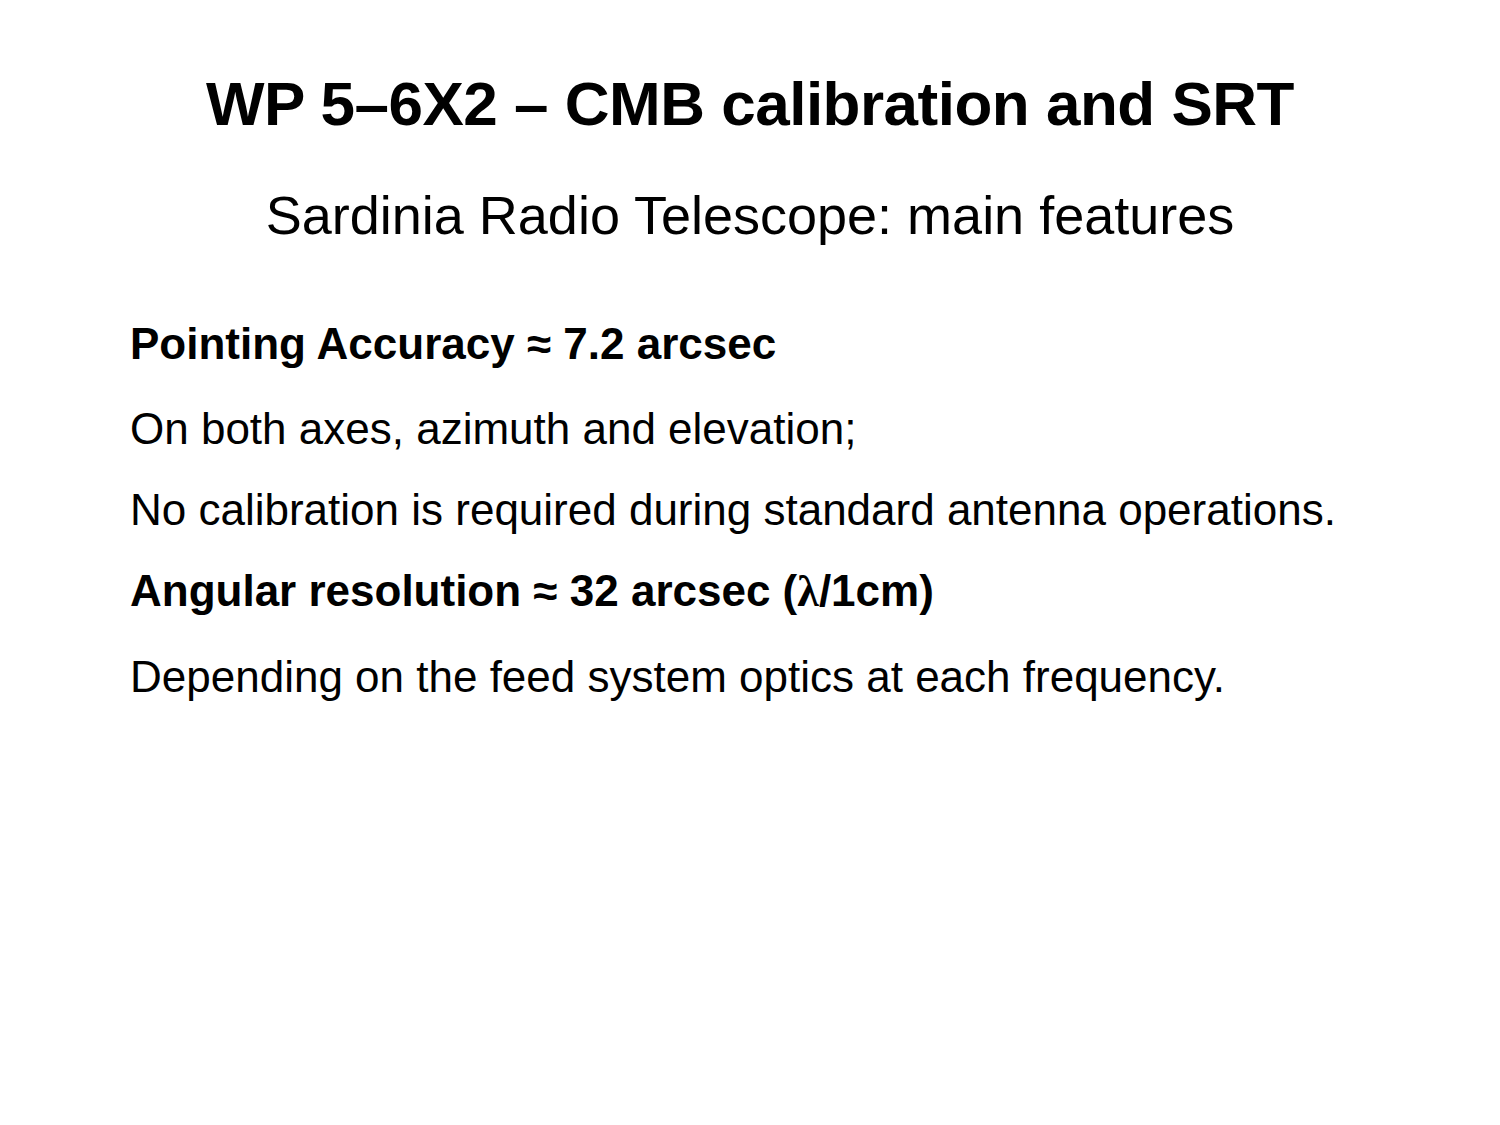WP 5–6X2 – CMB calibration and SRT
Sardinia Radio Telescope: main features
Pointing Accuracy ≈ 7.2 arcsec
On both axes, azimuth and elevation;
No calibration is required during standard antenna operations.
Angular resolution ≈ 32 arcsec (λ/1cm)
Depending on the feed system optics at each frequency.